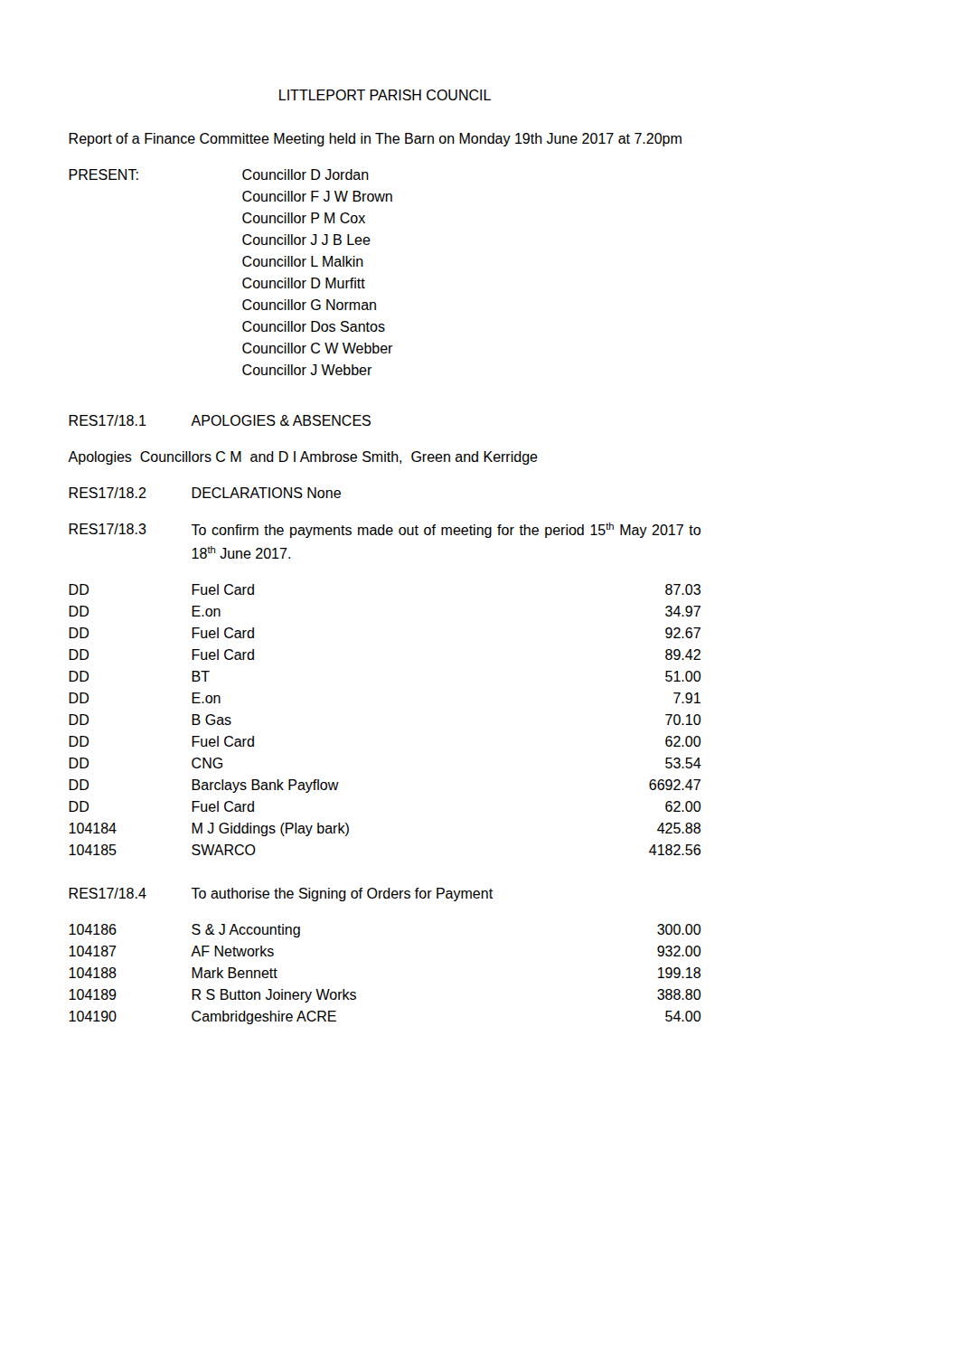LITTLEPORT PARISH COUNCIL
Report of a Finance Committee Meeting held in The Barn on Monday 19th June 2017 at 7.20pm
PRESENT:
Councillor D Jordan
Councillor F J W Brown
Councillor P M Cox
Councillor J J B Lee
Councillor L Malkin
Councillor D Murfitt
Councillor G Norman
Councillor Dos Santos
Councillor C W Webber
Councillor J Webber
RES17/18.1
APOLOGIES & ABSENCES
Apologies Councillors C M and D I Ambrose Smith, Green and Kerridge
RES17/18.2
DECLARATIONS None
RES17/18.3
To confirm the payments made out of meeting for the period 15th May 2017 to 18th June 2017.
| DD | Fuel Card | 87.03 |
| DD | E.on | 34.97 |
| DD | Fuel Card | 92.67 |
| DD | Fuel Card | 89.42 |
| DD | BT | 51.00 |
| DD | E.on | 7.91 |
| DD | B Gas | 70.10 |
| DD | Fuel Card | 62.00 |
| DD | CNG | 53.54 |
| DD | Barclays Bank Payflow | 6692.47 |
| DD | Fuel Card | 62.00 |
| 104184 | M J Giddings (Play bark) | 425.88 |
| 104185 | SWARCO | 4182.56 |
RES17/18.4
To authorise the Signing of Orders for Payment
| 104186 | S & J Accounting | 300.00 |
| 104187 | AF Networks | 932.00 |
| 104188 | Mark Bennett | 199.18 |
| 104189 | R S Button Joinery Works | 388.80 |
| 104190 | Cambridgeshire ACRE | 54.00 |